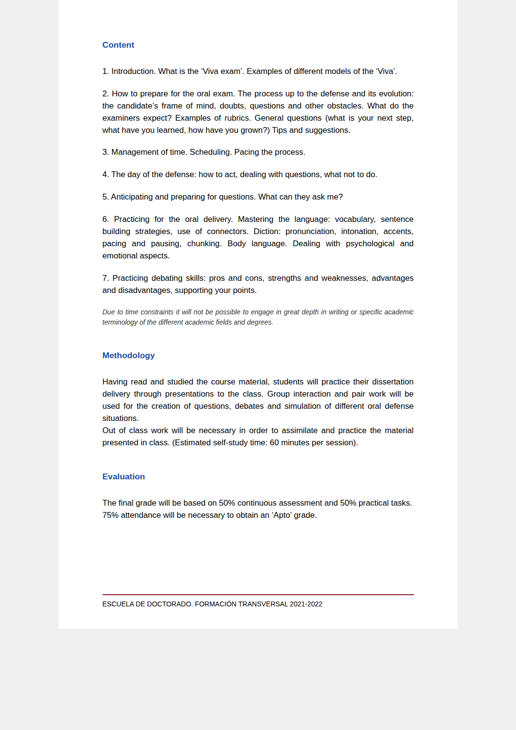Content
1. Introduction. What is the ‘Viva exam’. Examples of different models of the ‘Viva’.
2. How to prepare for the oral exam. The process up to the defense and its evolution: the candidate’s frame of mind, doubts, questions and other obstacles. What do the examiners expect? Examples of rubrics. General questions (what is your next step, what have you learned, how have you grown?) Tips and suggestions.
3. Management of time. Scheduling. Pacing the process.
4. The day of the defense: how to act, dealing with questions, what not to do.
5. Anticipating and preparing for questions. What can they ask me?
6. Practicing for the oral delivery. Mastering the language: vocabulary, sentence building strategies, use of connectors. Diction: pronunciation, intonation, accents, pacing and pausing, chunking. Body language. Dealing with psychological and emotional aspects.
7. Practicing debating skills: pros and cons, strengths and weaknesses, advantages and disadvantages, supporting your points.
Due to time constraints it will not be possible to engage in great depth in writing or specific academic terminology of the different academic fields and degrees.
Methodology
Having read and studied the course material, students will practice their dissertation delivery through presentations to the class. Group interaction and pair work will be used for the creation of questions, debates and simulation of different oral defense situations.
Out of class work will be necessary in order to assimilate and practice the material presented in class. (Estimated self-study time: 60 minutes per session).
Evaluation
The final grade will be based on 50% continuous assessment and 50% practical tasks.
75% attendance will be necessary to obtain an ‘Apto’ grade.
ESCUELA DE DOCTORADO. FORMACIÓN TRANSVERSAL 2021-2022